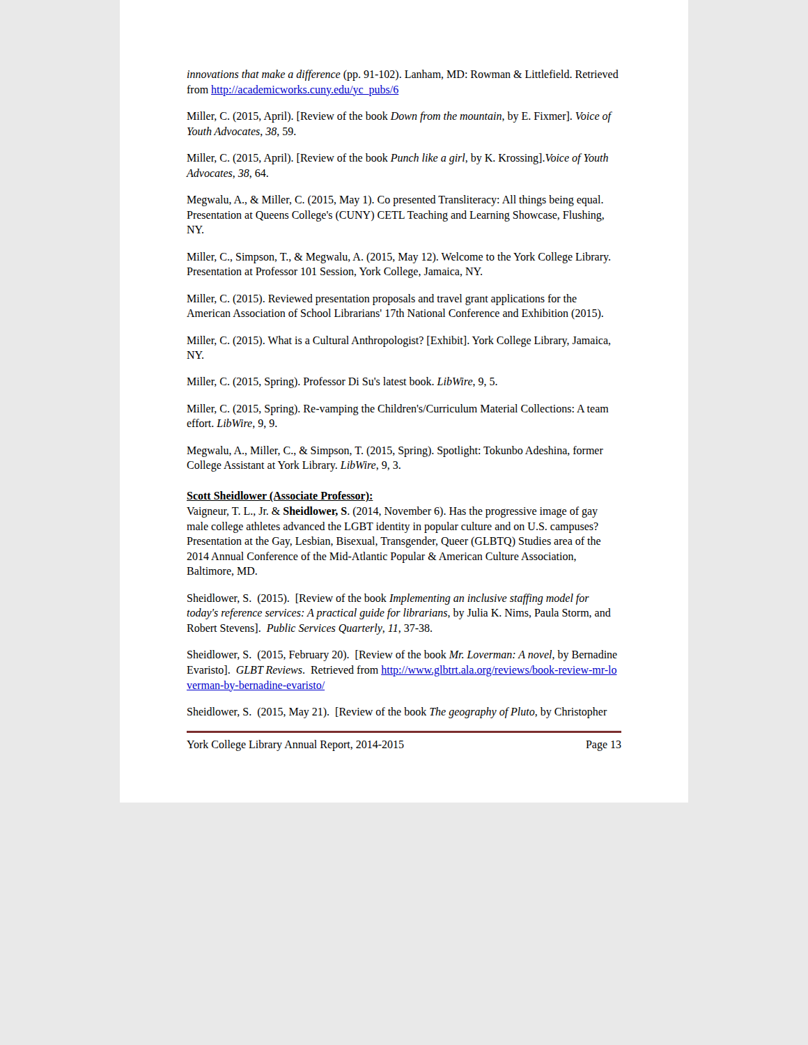innovations that make a difference (pp. 91-102). Lanham, MD: Rowman & Littlefield. Retrieved from http://academicworks.cuny.edu/yc_pubs/6
Miller, C. (2015, April). [Review of the book Down from the mountain, by E. Fixmer]. Voice of Youth Advocates, 38, 59.
Miller, C. (2015, April). [Review of the book Punch like a girl, by K. Krossing].Voice of Youth Advocates, 38, 64.
Megwalu, A., & Miller, C. (2015, May 1). Co presented Transliteracy: All things being equal. Presentation at Queens College's (CUNY) CETL Teaching and Learning Showcase, Flushing, NY.
Miller, C., Simpson, T., & Megwalu, A. (2015, May 12). Welcome to the York College Library. Presentation at Professor 101 Session, York College, Jamaica, NY.
Miller, C. (2015). Reviewed presentation proposals and travel grant applications for the American Association of School Librarians' 17th National Conference and Exhibition (2015).
Miller, C. (2015). What is a Cultural Anthropologist? [Exhibit]. York College Library, Jamaica, NY.
Miller, C. (2015, Spring). Professor Di Su's latest book. LibWire, 9, 5.
Miller, C. (2015, Spring). Re-vamping the Children's/Curriculum Material Collections: A team effort. LibWire, 9, 9.
Megwalu, A., Miller, C., & Simpson, T. (2015, Spring). Spotlight: Tokunbo Adeshina, former College Assistant at York Library. LibWire, 9, 3.
Scott Sheidlower (Associate Professor):
Vaigneur, T. L., Jr. & Sheidlower, S. (2014, November 6). Has the progressive image of gay male college athletes advanced the LGBT identity in popular culture and on U.S. campuses? Presentation at the Gay, Lesbian, Bisexual, Transgender, Queer (GLBTQ) Studies area of the 2014 Annual Conference of the Mid-Atlantic Popular & American Culture Association, Baltimore, MD.
Sheidlower, S. (2015). [Review of the book Implementing an inclusive staffing model for today's reference services: A practical guide for librarians, by Julia K. Nims, Paula Storm, and Robert Stevens]. Public Services Quarterly, 11, 37-38.
Sheidlower, S. (2015, February 20). [Review of the book Mr. Loverman: A novel, by Bernadine Evaristo]. GLBT Reviews. Retrieved from http://www.glbtrt.ala.org/reviews/book-review-mr-loverman-by-bernadine-evaristo/
Sheidlower, S. (2015, May 21). [Review of the book The geography of Pluto, by Christopher
York College Library Annual Report, 2014-2015 Page 13